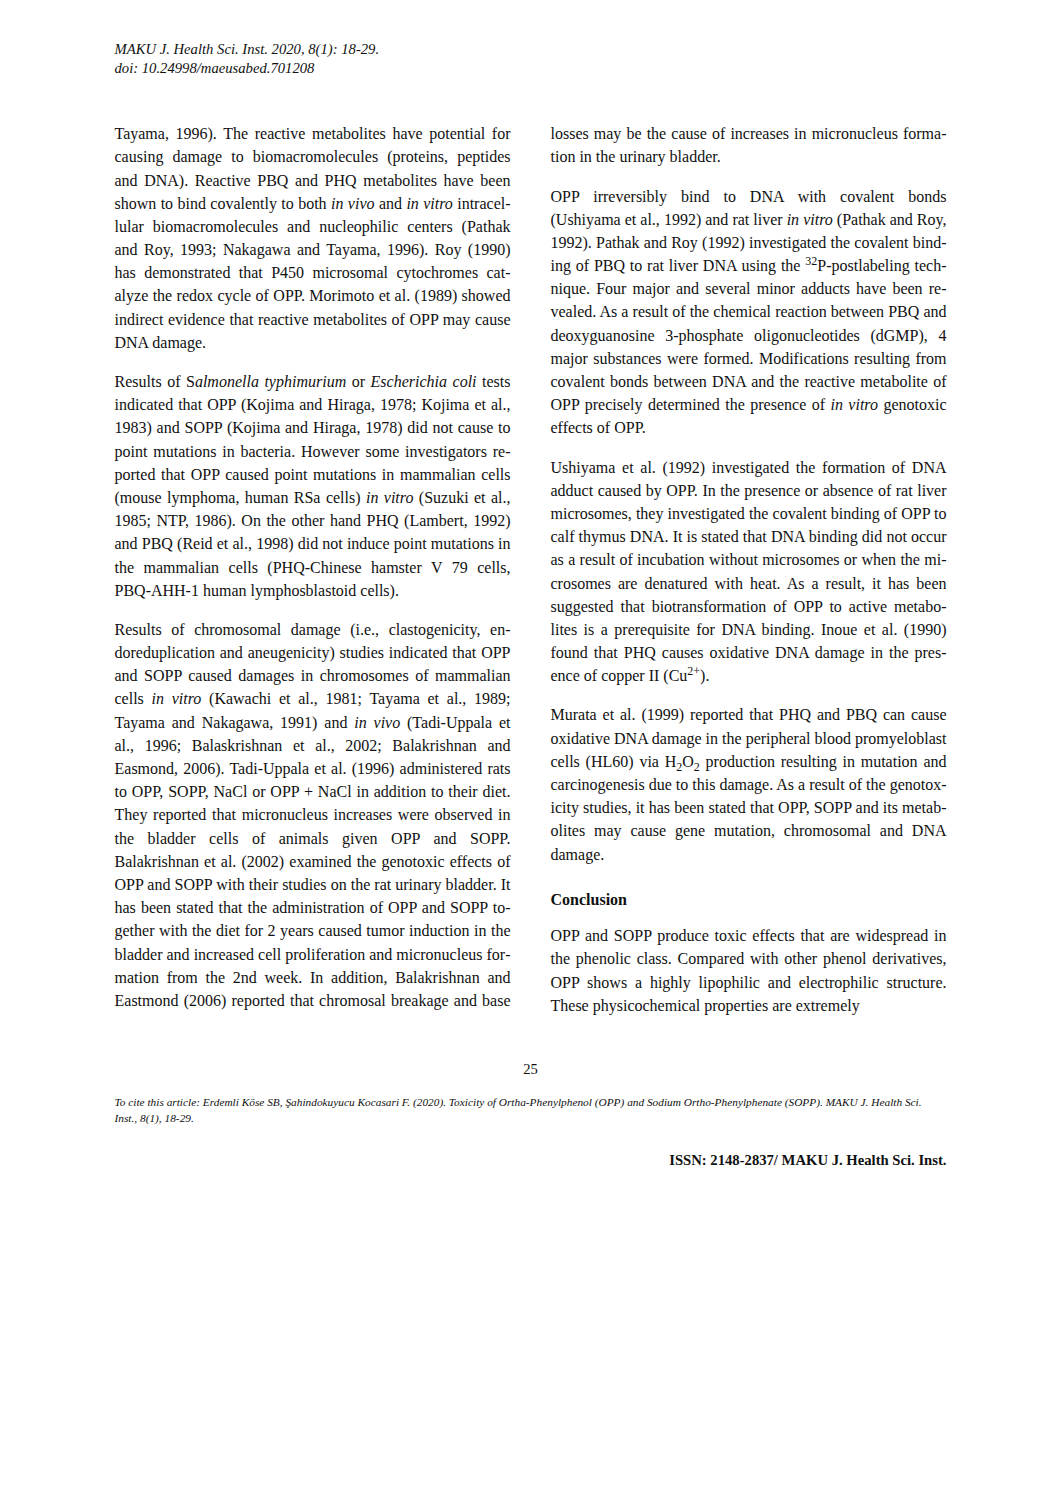MAKU J. Health Sci. Inst. 2020, 8(1): 18-29.
doi: 10.24998/maeusabed.701208
Tayama, 1996). The reactive metabolites have potential for causing damage to biomacromolecules (proteins, peptides and DNA). Reactive PBQ and PHQ metabolites have been shown to bind covalently to both in vivo and in vitro intracellular biomacromolecules and nucleophilic centers (Pathak and Roy, 1993; Nakagawa and Tayama, 1996). Roy (1990) has demonstrated that P450 microsomal cytochromes catalyze the redox cycle of OPP. Morimoto et al. (1989) showed indirect evidence that reactive metabolites of OPP may cause DNA damage.
Results of Salmonella typhimurium or Escherichia coli tests indicated that OPP (Kojima and Hiraga, 1978; Kojima et al., 1983) and SOPP (Kojima and Hiraga, 1978) did not cause to point mutations in bacteria. However some investigators reported that OPP caused point mutations in mammalian cells (mouse lymphoma, human RSa cells) in vitro (Suzuki et al., 1985; NTP, 1986). On the other hand PHQ (Lambert, 1992) and PBQ (Reid et al., 1998) did not induce point mutations in the mammalian cells (PHQ-Chinese hamster V 79 cells, PBQ-AHH-1 human lymphosblastoid cells).
Results of chromosomal damage (i.e., clastogenicity, endoreduplication and aneugenicity) studies indicated that OPP and SOPP caused damages in chromosomes of mammalian cells in vitro (Kawachi et al., 1981; Tayama et al., 1989; Tayama and Nakagawa, 1991) and in vivo (Tadi-Uppala et al., 1996; Balaskrishnan et al., 2002; Balakrishnan and Easmond, 2006). Tadi-Uppala et al. (1996) administered rats to OPP, SOPP, NaCl or OPP + NaCl in addition to their diet. They reported that micronucleus increases were observed in the bladder cells of animals given OPP and SOPP. Balakrishnan et al. (2002) examined the genotoxic effects of OPP and SOPP with their studies on the rat urinary bladder. It has been stated that the administration of OPP and SOPP together with the diet for 2 years caused tumor induction in the bladder and increased cell proliferation and micronucleus formation from the 2nd week. In addition, Balakrishnan and Eastmond (2006) reported that chromosal breakage and base losses may be the cause of increases in micronucleus formation in the urinary bladder.
OPP irreversibly bind to DNA with covalent bonds (Ushiyama et al., 1992) and rat liver in vitro (Pathak and Roy, 1992). Pathak and Roy (1992) investigated the covalent binding of PBQ to rat liver DNA using the 32P-postlabeling technique. Four major and several minor adducts have been revealed. As a result of the chemical reaction between PBQ and deoxyguanosine 3-phosphate oligonucleotides (dGMP), 4 major substances were formed. Modifications resulting from covalent bonds between DNA and the reactive metabolite of OPP precisely determined the presence of in vitro genotoxic effects of OPP.
Ushiyama et al. (1992) investigated the formation of DNA adduct caused by OPP. In the presence or absence of rat liver microsomes, they investigated the covalent binding of OPP to calf thymus DNA. It is stated that DNA binding did not occur as a result of incubation without microsomes or when the microsomes are denatured with heat. As a result, it has been suggested that biotransformation of OPP to active metabolites is a prerequisite for DNA binding. Inoue et al. (1990) found that PHQ causes oxidative DNA damage in the presence of copper II (Cu2+).
Murata et al. (1999) reported that PHQ and PBQ can cause oxidative DNA damage in the peripheral blood promyeloblast cells (HL60) via H2O2 production resulting in mutation and carcinogenesis due to this damage. As a result of the genotoxicity studies, it has been stated that OPP, SOPP and its metabolites may cause gene mutation, chromosomal and DNA damage.
Conclusion
OPP and SOPP produce toxic effects that are widespread in the phenolic class. Compared with other phenol derivatives, OPP shows a highly lipophilic and electrophilic structure. These physicochemical properties are extremely
25
To cite this article: Erdemli Köse SB, Şahindokuyucu Kocasari F. (2020). Toxicity of Ortha-Phenylphenol (OPP) and Sodium Ortho-Phenylphenate (SOPP). MAKU J. Health Sci. Inst., 8(1), 18-29. ISSN: 2148-2837/ MAKU J. Health Sci. Inst.